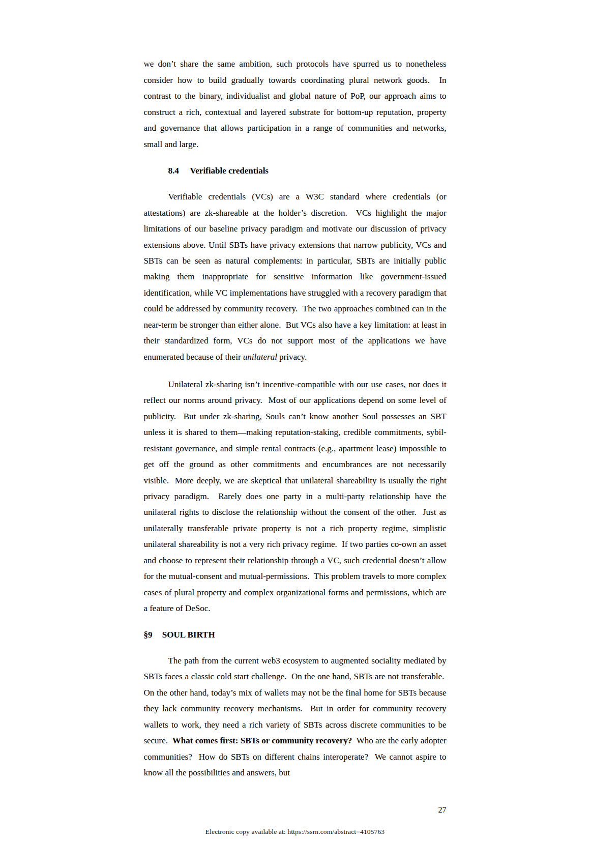we don’t share the same ambition, such protocols have spurred us to nonetheless consider how to build gradually towards coordinating plural network goods. In contrast to the binary, individualist and global nature of PoP, our approach aims to construct a rich, contextual and layered substrate for bottom-up reputation, property and governance that allows participation in a range of communities and networks, small and large.
8.4 Verifiable credentials
Verifiable credentials (VCs) are a W3C standard where credentials (or attestations) are zk-shareable at the holder’s discretion. VCs highlight the major limitations of our baseline privacy paradigm and motivate our discussion of privacy extensions above. Until SBTs have privacy extensions that narrow publicity, VCs and SBTs can be seen as natural complements: in particular, SBTs are initially public making them inappropriate for sensitive information like government-issued identification, while VC implementations have struggled with a recovery paradigm that could be addressed by community recovery. The two approaches combined can in the near-term be stronger than either alone. But VCs also have a key limitation: at least in their standardized form, VCs do not support most of the applications we have enumerated because of their unilateral privacy.
Unilateral zk-sharing isn’t incentive-compatible with our use cases, nor does it reflect our norms around privacy. Most of our applications depend on some level of publicity. But under zk-sharing, Souls can’t know another Soul possesses an SBT unless it is shared to them—making reputation-staking, credible commitments, sybil-resistant governance, and simple rental contracts (e.g., apartment lease) impossible to get off the ground as other commitments and encumbrances are not necessarily visible. More deeply, we are skeptical that unilateral shareability is usually the right privacy paradigm. Rarely does one party in a multi-party relationship have the unilateral rights to disclose the relationship without the consent of the other. Just as unilaterally transferable private property is not a rich property regime, simplistic unilateral shareability is not a very rich privacy regime. If two parties co-own an asset and choose to represent their relationship through a VC, such credential doesn’t allow for the mutual-consent and mutual-permissions. This problem travels to more complex cases of plural property and complex organizational forms and permissions, which are a feature of DeSoc.
§9 SOUL BIRTH
The path from the current web3 ecosystem to augmented sociality mediated by SBTs faces a classic cold start challenge. On the one hand, SBTs are not transferable. On the other hand, today’s mix of wallets may not be the final home for SBTs because they lack community recovery mechanisms. But in order for community recovery wallets to work, they need a rich variety of SBTs across discrete communities to be secure. What comes first: SBTs or community recovery? Who are the early adopter communities? How do SBTs on different chains interoperate? We cannot aspire to know all the possibilities and answers, but
27
Electronic copy available at: https://ssrn.com/abstract=4105763